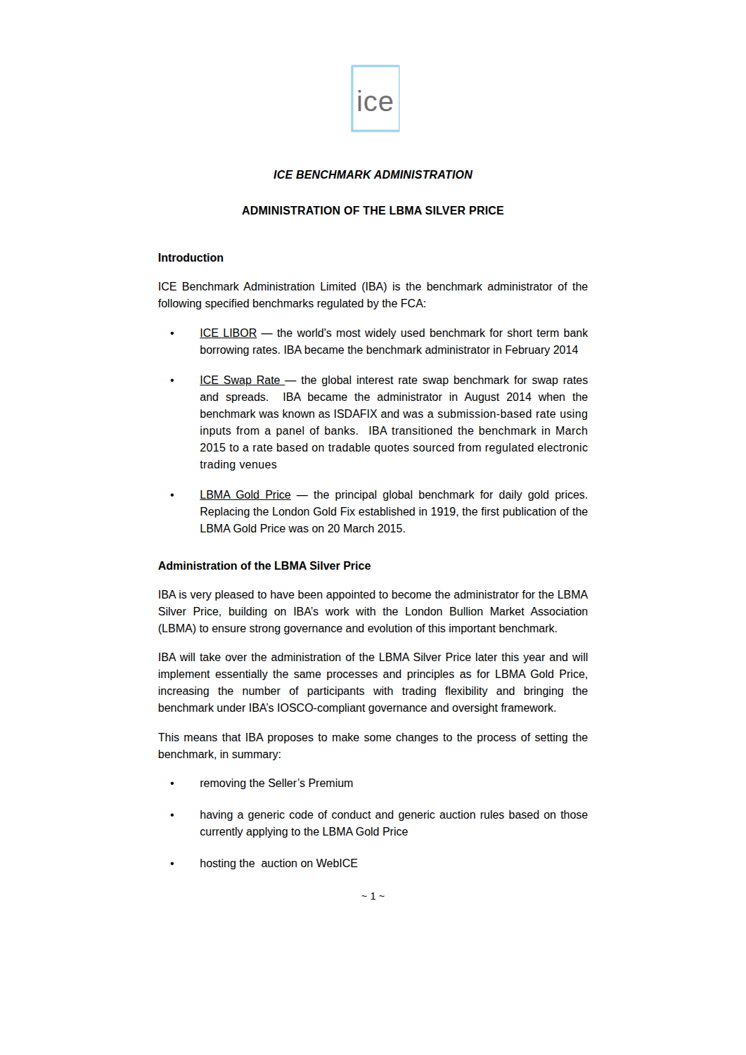ice
ICE BENCHMARK ADMINISTRATION
ADMINISTRATION OF THE LBMA SILVER PRICE
Introduction
ICE Benchmark Administration Limited (IBA) is the benchmark administrator of the following specified benchmarks regulated by the FCA:
ICE LIBOR — the world's most widely used benchmark for short term bank borrowing rates. IBA became the benchmark administrator in February 2014
ICE Swap Rate — the global interest rate swap benchmark for swap rates and spreads. IBA became the administrator in August 2014 when the benchmark was known as ISDAFIX and was a submission-based rate using inputs from a panel of banks. IBA transitioned the benchmark in March 2015 to a rate based on tradable quotes sourced from regulated electronic trading venues
LBMA Gold Price — the principal global benchmark for daily gold prices. Replacing the London Gold Fix established in 1919, the first publication of the LBMA Gold Price was on 20 March 2015.
Administration of the LBMA Silver Price
IBA is very pleased to have been appointed to become the administrator for the LBMA Silver Price, building on IBA’s work with the London Bullion Market Association (LBMA) to ensure strong governance and evolution of this important benchmark.
IBA will take over the administration of the LBMA Silver Price later this year and will implement essentially the same processes and principles as for LBMA Gold Price, increasing the number of participants with trading flexibility and bringing the benchmark under IBA’s IOSCO-compliant governance and oversight framework.
This means that IBA proposes to make some changes to the process of setting the benchmark, in summary:
removing the Seller’s Premium
having a generic code of conduct and generic auction rules based on those currently applying to the LBMA Gold Price
hosting the auction on WebICE
~ 1 ~